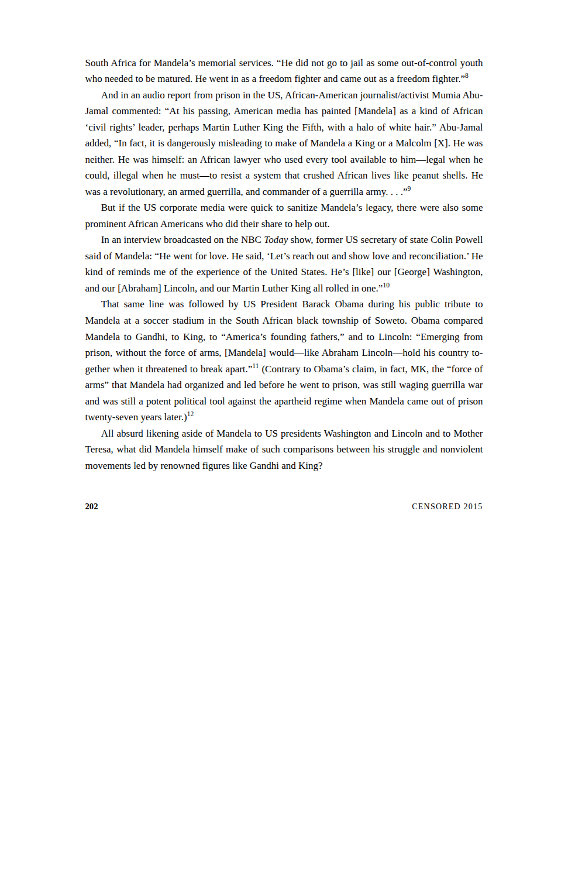South Africa for Mandela’s memorial services. “He did not go to jail as some out-of-control youth who needed to be matured. He went in as a freedom fighter and came out as a freedom fighter.”8
And in an audio report from prison in the US, African-American journalist/activist Mumia Abu-Jamal commented: “At his passing, American media has painted [Mandela] as a kind of African ‘civil rights’ leader, perhaps Martin Luther King the Fifth, with a halo of white hair.” Abu-Jamal added, “In fact, it is dangerously misleading to make of Mandela a King or a Malcolm [X]. He was neither. He was himself: an African lawyer who used every tool available to him—legal when he could, illegal when he must—to resist a system that crushed African lives like peanut shells. He was a revolutionary, an armed guerrilla, and commander of a guerrilla army. . . .”9
But if the US corporate media were quick to sanitize Mandela’s legacy, there were also some prominent African Americans who did their share to help out.
In an interview broadcasted on the NBC Today show, former US secretary of state Colin Powell said of Mandela: “He went for love. He said, ‘Let’s reach out and show love and reconciliation.’ He kind of reminds me of the experience of the United States. He’s [like] our [George] Washington, and our [Abraham] Lincoln, and our Martin Luther King all rolled in one.”10
That same line was followed by US President Barack Obama during his public tribute to Mandela at a soccer stadium in the South African black township of Soweto. Obama compared Mandela to Gandhi, to King, to “America’s founding fathers,” and to Lincoln: “Emerging from prison, without the force of arms, [Mandela] would—like Abraham Lincoln—hold his country together when it threatened to break apart.”11 (Contrary to Obama’s claim, in fact, MK, the “force of arms” that Mandela had organized and led before he went to prison, was still waging guerrilla war and was still a potent political tool against the apartheid regime when Mandela came out of prison twenty-seven years later.)12
All absurd likening aside of Mandela to US presidents Washington and Lincoln and to Mother Teresa, what did Mandela himself make of such comparisons between his struggle and nonviolent movements led by renowned figures like Gandhi and King?
202 Censored 2015